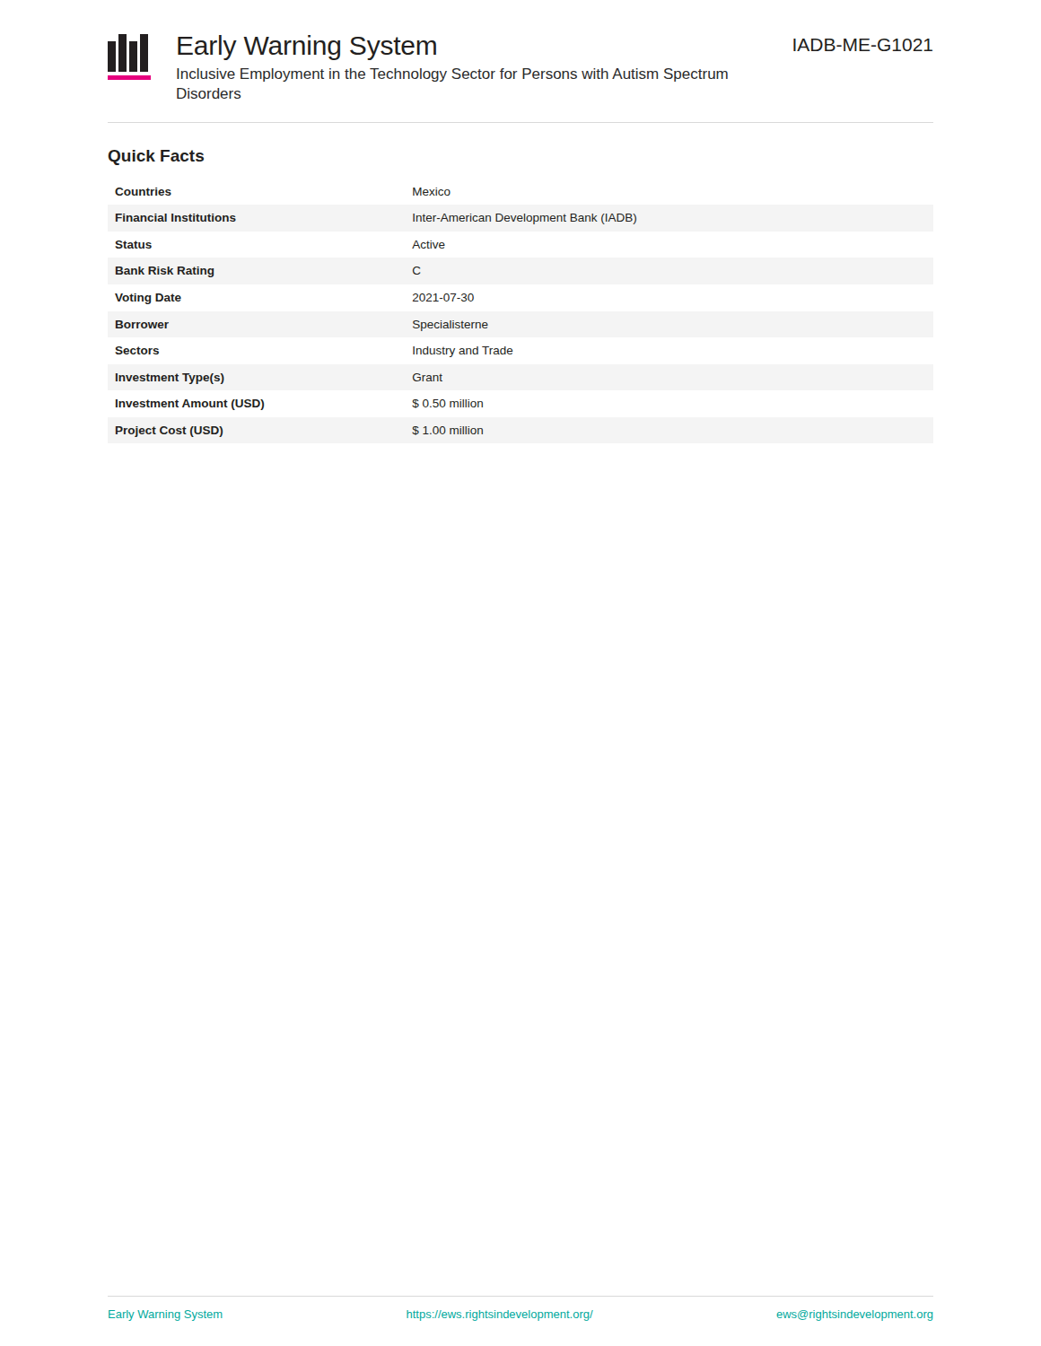Early Warning System
Inclusive Employment in the Technology Sector for Persons with Autism Spectrum Disorders
IADB-ME-G1021
Quick Facts
| Countries | Mexico |
| Financial Institutions | Inter-American Development Bank (IADB) |
| Status | Active |
| Bank Risk Rating | C |
| Voting Date | 2021-07-30 |
| Borrower | Specialisterne |
| Sectors | Industry and Trade |
| Investment Type(s) | Grant |
| Investment Amount (USD) | $ 0.50 million |
| Project Cost (USD) | $ 1.00 million |
Early Warning System
https://ews.rightsindevelopment.org/
ews@rightsindevelopment.org